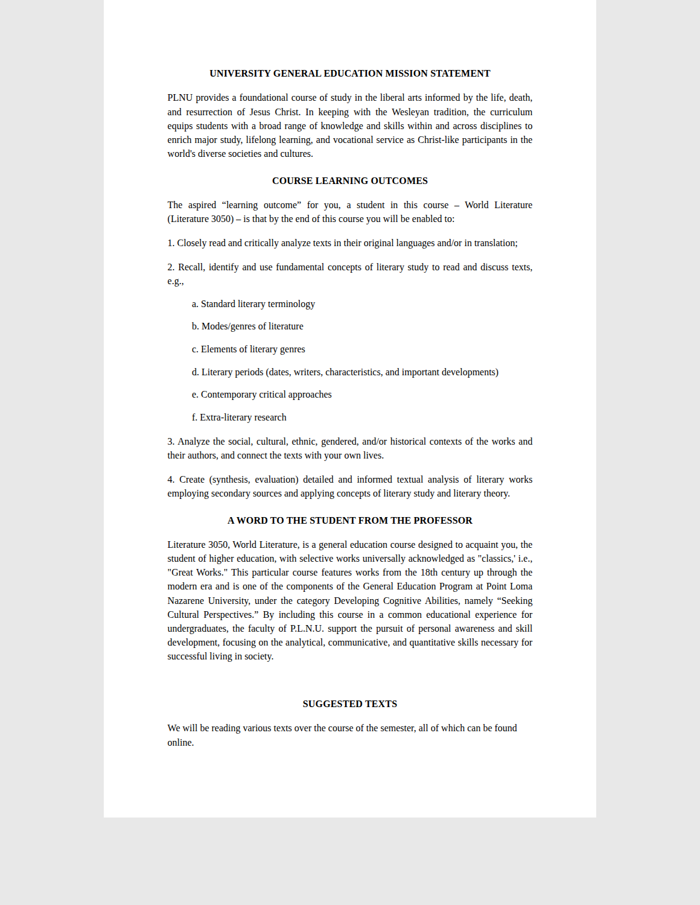University General Education Mission Statement
PLNU provides a foundational course of study in the liberal arts informed by the life, death, and resurrection of Jesus Christ. In keeping with the Wesleyan tradition, the curriculum equips students with a broad range of knowledge and skills within and across disciplines to enrich major study, lifelong learning, and vocational service as Christ-like participants in the world's diverse societies and cultures.
Course Learning Outcomes
The aspired “learning outcome” for you, a student in this course – World Literature (Literature 3050) – is that by the end of this course you will be enabled to:
1. Closely read and critically analyze texts in their original languages and/or in translation;
2. Recall, identify and use fundamental concepts of literary study to read and discuss texts, e.g.,
a. Standard literary terminology
b. Modes/genres of literature
c. Elements of literary genres
d. Literary periods (dates, writers, characteristics, and important developments)
e. Contemporary critical approaches
f. Extra-literary research
3. Analyze the social, cultural, ethnic, gendered, and/or historical contexts of the works and their authors, and connect the texts with your own lives.
4. Create (synthesis, evaluation) detailed and informed textual analysis of literary works employing secondary sources and applying concepts of literary study and literary theory.
A Word to the Student from the Professor
Literature 3050, World Literature, is a general education course designed to acquaint you, the student of higher education, with selective works universally acknowledged as "classics,' i.e., "Great Works." This particular course features works from the 18th century up through the modern era and is one of the components of the General Education Program at Point Loma Nazarene University, under the category Developing Cognitive Abilities, namely “Seeking Cultural Perspectives.” By including this course in a common educational experience for undergraduates, the faculty of P.L.N.U. support the pursuit of personal awareness and skill development, focusing on the analytical, communicative, and quantitative skills necessary for successful living in society.
Suggested Texts
We will be reading various texts over the course of the semester, all of which can be found online.